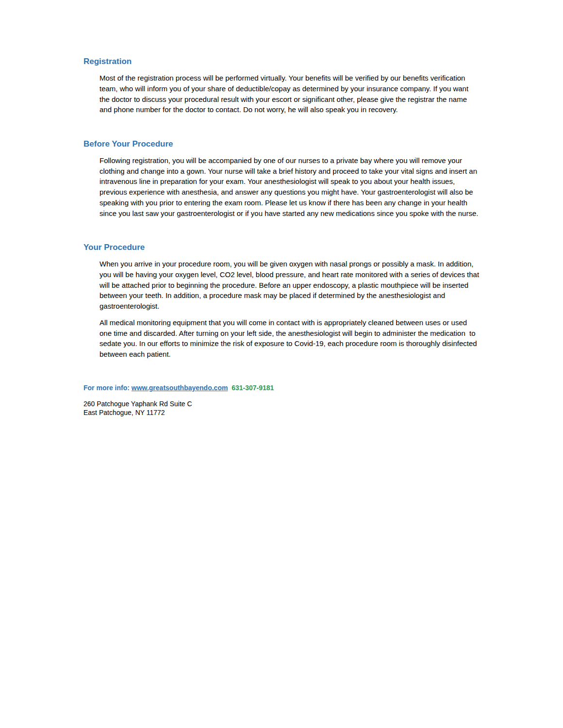Registration
Most of the registration process will be performed virtually. Your benefits will be verified by our benefits verification team, who will inform you of your share of deductible/copay as determined by your insurance company. If you want the doctor to discuss your procedural result with your escort or significant other, please give the registrar the name and phone number for the doctor to contact. Do not worry, he will also speak you in recovery.
Before Your Procedure
Following registration, you will be accompanied by one of our nurses to a private bay where you will remove your clothing and change into a gown. Your nurse will take a brief history and proceed to take your vital signs and insert an intravenous line in preparation for your exam. Your anesthesiologist will speak to you about your health issues, previous experience with anesthesia, and answer any questions you might have. Your gastroenterologist will also be speaking with you prior to entering the exam room. Please let us know if there has been any change in your health since you last saw your gastroenterologist or if you have started any new medications since you spoke with the nurse.
Your Procedure
When you arrive in your procedure room, you will be given oxygen with nasal prongs or possibly a mask. In addition, you will be having your oxygen level, CO2 level, blood pressure, and heart rate monitored with a series of devices that will be attached prior to beginning the procedure. Before an upper endoscopy, a plastic mouthpiece will be inserted between your teeth. In addition, a procedure mask may be placed if determined by the anesthesiologist and gastroenterologist.
All medical monitoring equipment that you will come in contact with is appropriately cleaned between uses or used one time and discarded. After turning on your left side, the anesthesiologist will begin to administer the medication to sedate you. In our efforts to minimize the risk of exposure to Covid-19, each procedure room is thoroughly disinfected between each patient.
For more info: www.greatsouthbayendo.com 631-307-9181
260 Patchogue Yaphank Rd Suite C
East Patchogue, NY 11772